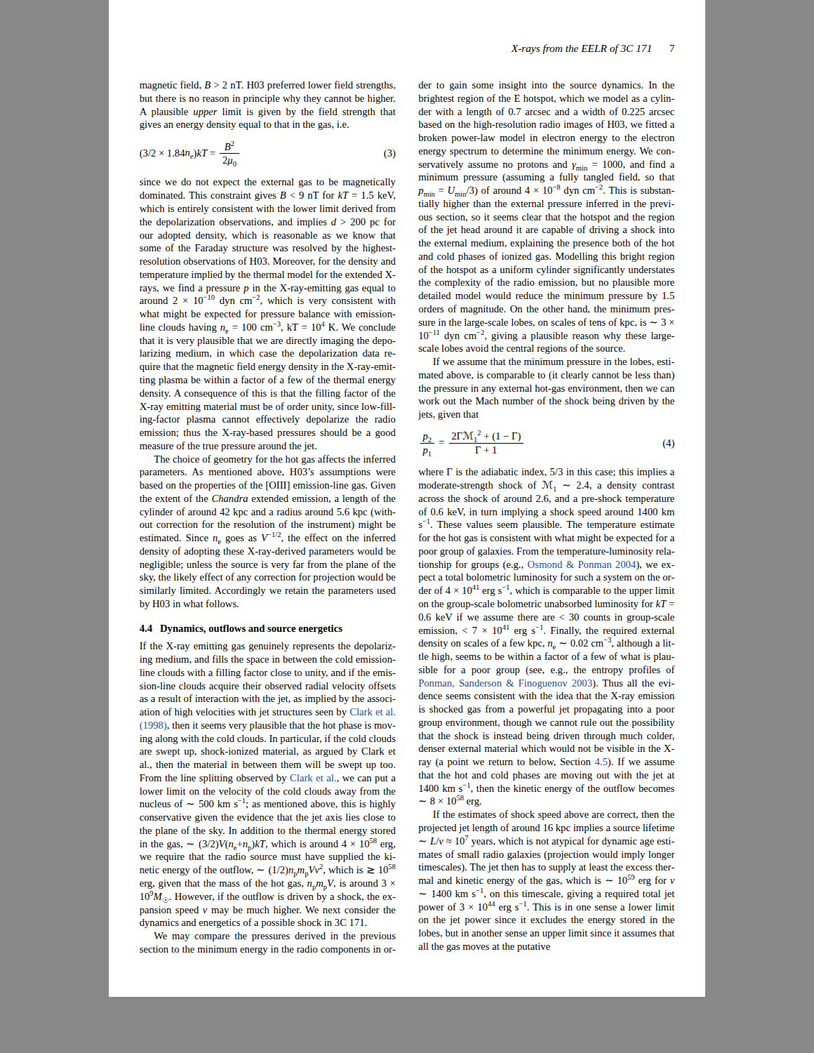X-rays from the EELR of 3C 1717
magnetic field, B > 2 nT. H03 preferred lower field strengths, but there is no reason in principle why they cannot be higher. A plausible upper limit is given by the field strength that gives an energy density equal to that in the gas, i.e.
(3/2 × 1.84ne)kT = B22μ0 (3)
since we do not expect the external gas to be magnetically dominated. This constraint gives B < 9 nT for kT = 1.5 keV, which is entirely consistent with the lower limit derived from the depolarization observations, and implies d > 200 pc for our adopted density, which is reasonable as we know that some of the Faraday structure was resolved by the highest-resolution observations of H03. Moreover, for the density and temperature implied by the thermal model for the extended X-rays, we find a pressure p in the X-ray-emitting gas equal to around 2 × 10−10 dyn cm−2, which is very consistent with what might be expected for pressure balance with emission-line clouds having ne = 100 cm−3, kT = 104 K. We conclude that it is very plausible that we are directly imaging the depolarizing medium, in which case the depolarization data require that the magnetic field energy density in the X-ray-emitting plasma be within a factor of a few of the thermal energy density. A consequence of this is that the filling factor of the X-ray emitting material must be of order unity, since low-filling-factor plasma cannot effectively depolarize the radio emission; thus the X-ray-based pressures should be a good measure of the true pressure around the jet.
The choice of geometry for the hot gas affects the inferred parameters. As mentioned above, H03’s assumptions were based on the properties of the [OIII] emission-line gas. Given the extent of the Chandra extended emission, a length of the cylinder of around 42 kpc and a radius around 5.6 kpc (without correction for the resolution of the instrument) might be estimated. Since ne goes as V−1/2, the effect on the inferred density of adopting these X-ray-derived parameters would be negligible; unless the source is very far from the plane of the sky, the likely effect of any correction for projection would be similarly limited. Accordingly we retain the parameters used by H03 in what follows.
4.4 Dynamics, outflows and source energetics
If the X-ray emitting gas genuinely represents the depolarizing medium, and fills the space in between the cold emission-line clouds with a filling factor close to unity, and if the emission-line clouds acquire their observed radial velocity offsets as a result of interaction with the jet, as implied by the association of high velocities with jet structures seen by Clark et al. (1998), then it seems very plausible that the hot phase is moving along with the cold clouds. In particular, if the cold clouds are swept up, shock-ionized material, as argued by Clark et al., then the material in between them will be swept up too. From the line splitting observed by Clark et al., we can put a lower limit on the velocity of the cold clouds away from the nucleus of ∼ 500 km s−1; as mentioned above, this is highly conservative given the evidence that the jet axis lies close to the plane of the sky. In addition to the thermal energy stored in the gas, ∼ (3/2)V(ne+np)kT, which is around 4 × 1058 erg, we require that the radio source must have supplied the kinetic energy of the outflow, ∼ (1/2)npmpVv2, which is ≳ 1058 erg, given that the mass of the hot gas, npmpV, is around 3 × 109M☉. However, if the outflow is driven by a shock, the expansion speed v may be much higher. We next consider the dynamics and energetics of a possible shock in 3C 171.
We may compare the pressures derived in the previous section to the minimum energy in the radio components in order to gain some insight into the source dynamics. In the brightest region of the E hotspot, which we model as a cylinder with a length of 0.7 arcsec and a width of 0.225 arcsec based on the high-resolution radio images of H03, we fitted a broken power-law model in electron energy to the electron energy spectrum to determine the minimum energy. We conservatively assume no protons and γmin = 1000, and find a minimum pressure (assuming a fully tangled field, so that pmin = Umin/3) of around 4 × 10−8 dyn cm−2. This is substantially higher than the external pressure inferred in the previous section, so it seems clear that the hotspot and the region of the jet head around it are capable of driving a shock into the external medium, explaining the presence both of the hot and cold phases of ionized gas. Modelling this bright region of the hotspot as a uniform cylinder significantly understates the complexity of the radio emission, but no plausible more detailed model would reduce the minimum pressure by 1.5 orders of magnitude. On the other hand, the minimum pressure in the large-scale lobes, on scales of tens of kpc, is ∼ 3 × 10−11 dyn cm−2, giving a plausible reason why these large-scale lobes avoid the central regions of the source.
If we assume that the minimum pressure in the lobes, estimated above, is comparable to (it clearly cannot be less than) the pressure in any external hot-gas environment, then we can work out the Mach number of the shock being driven by the jets, given that
p2 p1 = 2Γℳ12 + (1 − Γ) Γ + 1 (4)
where Γ is the adiabatic index, 5/3 in this case; this implies a moderate-strength shock of ℳ1 ∼ 2.4, a density contrast across the shock of around 2.6, and a pre-shock temperature of 0.6 keV, in turn implying a shock speed around 1400 km s−1. These values seem plausible. The temperature estimate for the hot gas is consistent with what might be expected for a poor group of galaxies. From the temperature-luminosity relationship for groups (e.g., Osmond & Ponman 2004), we expect a total bolometric luminosity for such a system on the order of 4 × 1041 erg s−1, which is comparable to the upper limit on the group-scale bolometric unabsorbed luminosity for kT = 0.6 keV if we assume there are < 30 counts in group-scale emission, < 7 × 1041 erg s−1. Finally, the required external density on scales of a few kpc, ne ∼ 0.02 cm−3, although a little high, seems to be within a factor of a few of what is plausible for a poor group (see, e.g., the entropy profiles of Ponman, Sanderson & Finoguenov 2003). Thus all the evidence seems consistent with the idea that the X-ray emission is shocked gas from a powerful jet propagating into a poor group environment, though we cannot rule out the possibility that the shock is instead being driven through much colder, denser external material which would not be visible in the X-ray (a point we return to below, Section 4.5). If we assume that the hot and cold phases are moving out with the jet at 1400 km s−1, then the kinetic energy of the outflow becomes ∼ 8 × 1058 erg.
If the estimates of shock speed above are correct, then the projected jet length of around 16 kpc implies a source lifetime ∼ L/v ≈ 107 years, which is not atypical for dynamic age estimates of small radio galaxies (projection would imply longer timescales). The jet then has to supply at least the excess thermal and kinetic energy of the gas, which is ∼ 1059 erg for v ∼ 1400 km s−1, on this timescale, giving a required total jet power of 3 × 1044 erg s−1. This is in one sense a lower limit on the jet power since it excludes the energy stored in the lobes, but in another sense an upper limit since it assumes that all the gas moves at the putative